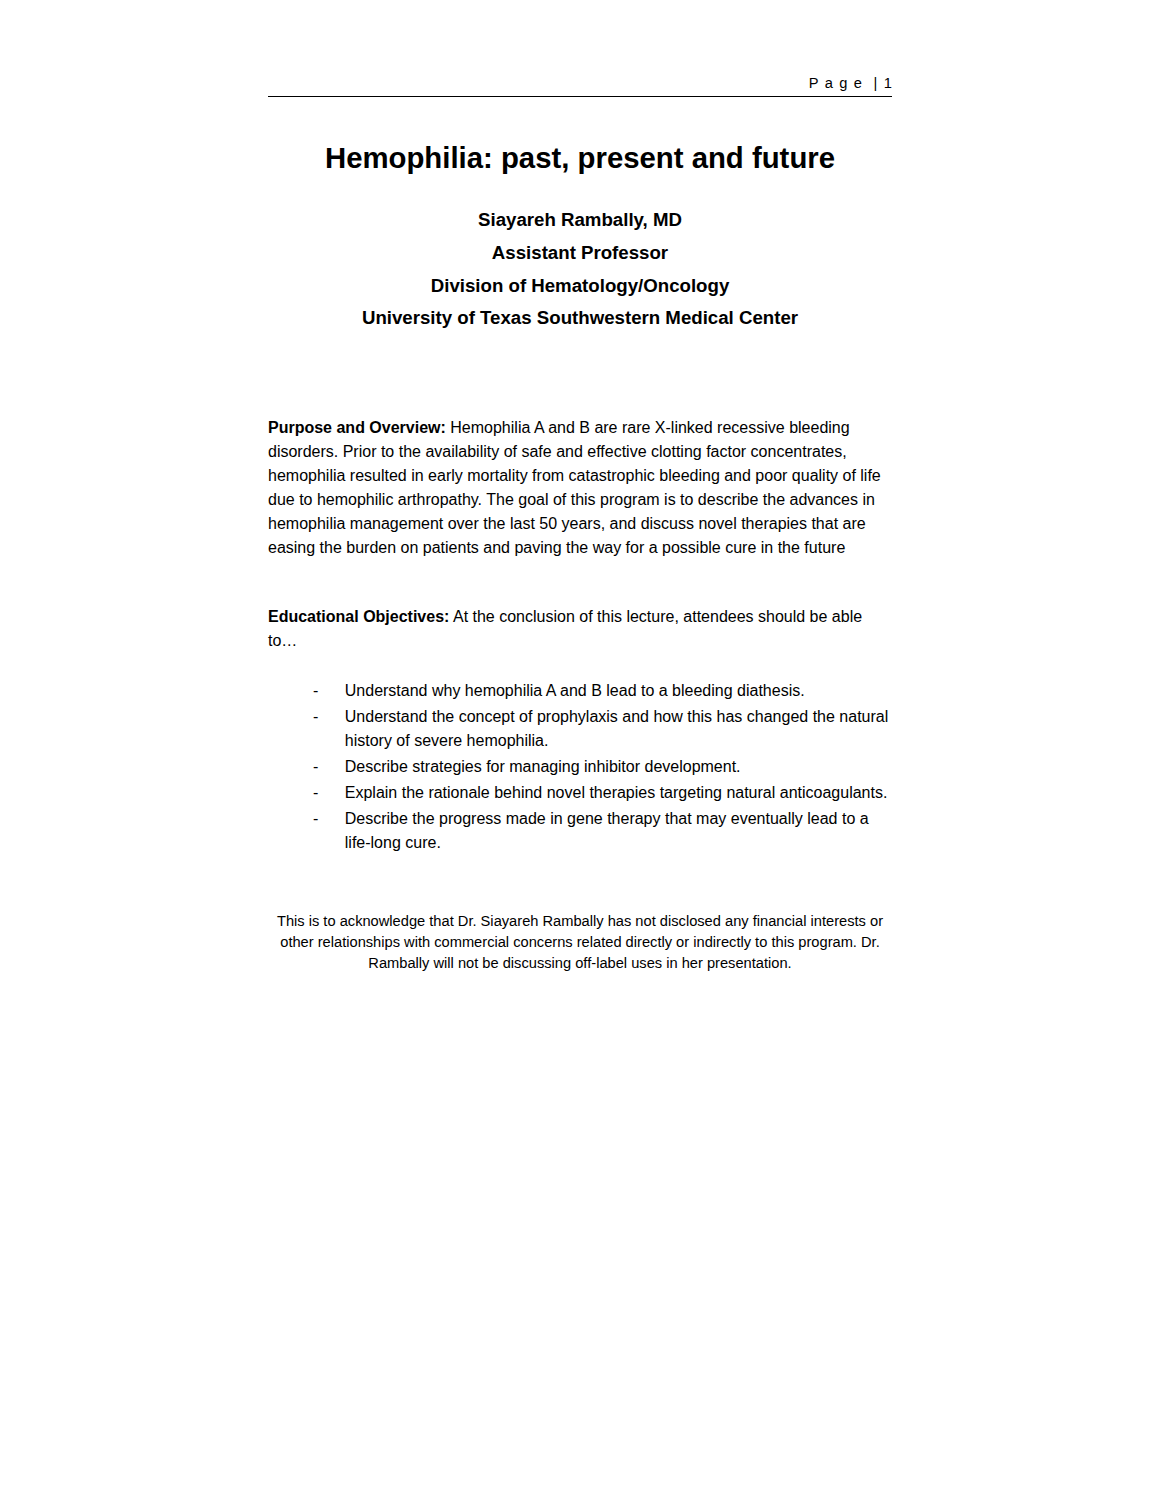P a g e | 1
Hemophilia: past, present and future
Siayareh Rambally, MD
Assistant Professor
Division of Hematology/Oncology
University of Texas Southwestern Medical Center
Purpose and Overview: Hemophilia A and B are rare X-linked recessive bleeding disorders. Prior to the availability of safe and effective clotting factor concentrates, hemophilia resulted in early mortality from catastrophic bleeding and poor quality of life due to hemophilic arthropathy. The goal of this program is to describe the advances in hemophilia management over the last 50 years, and discuss novel therapies that are easing the burden on patients and paving the way for a possible cure in the future
Educational Objectives: At the conclusion of this lecture, attendees should be able to…
Understand why hemophilia A and B lead to a bleeding diathesis.
Understand the concept of prophylaxis and how this has changed the natural history of severe hemophilia.
Describe strategies for managing inhibitor development.
Explain the rationale behind novel therapies targeting natural anticoagulants.
Describe the progress made in gene therapy that may eventually lead to a life-long cure.
This is to acknowledge that Dr. Siayareh Rambally has not disclosed any financial interests or other relationships with commercial concerns related directly or indirectly to this program. Dr. Rambally will not be discussing off-label uses in her presentation.